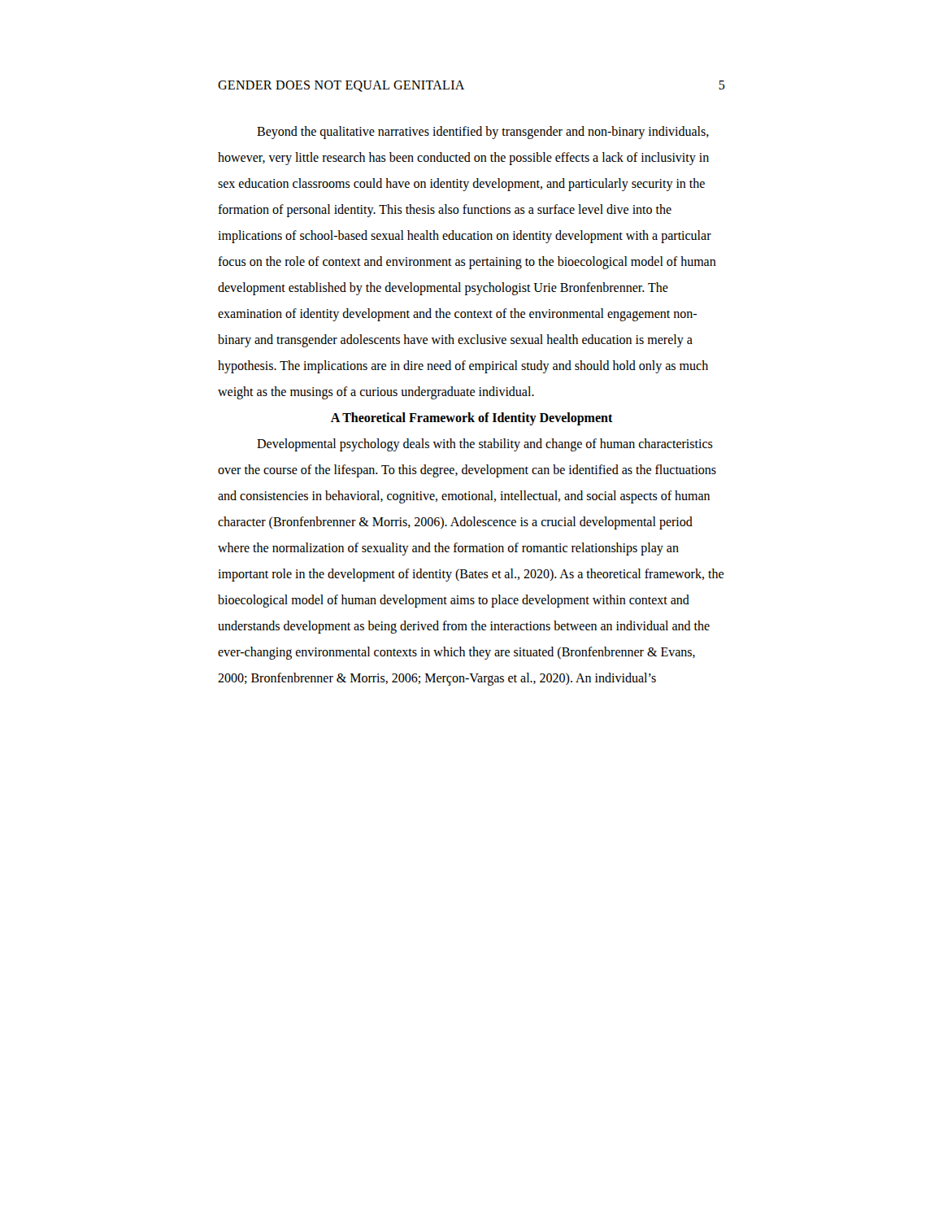Gender Does Not Equal Genitalia 5
Beyond the qualitative narratives identified by transgender and non-binary individuals, however, very little research has been conducted on the possible effects a lack of inclusivity in sex education classrooms could have on identity development, and particularly security in the formation of personal identity. This thesis also functions as a surface level dive into the implications of school-based sexual health education on identity development with a particular focus on the role of context and environment as pertaining to the bioecological model of human development established by the developmental psychologist Urie Bronfenbrenner. The examination of identity development and the context of the environmental engagement non-binary and transgender adolescents have with exclusive sexual health education is merely a hypothesis. The implications are in dire need of empirical study and should hold only as much weight as the musings of a curious undergraduate individual.
A Theoretical Framework of Identity Development
Developmental psychology deals with the stability and change of human characteristics over the course of the lifespan. To this degree, development can be identified as the fluctuations and consistencies in behavioral, cognitive, emotional, intellectual, and social aspects of human character (Bronfenbrenner & Morris, 2006). Adolescence is a crucial developmental period where the normalization of sexuality and the formation of romantic relationships play an important role in the development of identity (Bates et al., 2020). As a theoretical framework, the bioecological model of human development aims to place development within context and understands development as being derived from the interactions between an individual and the ever-changing environmental contexts in which they are situated (Bronfenbrenner & Evans, 2000; Bronfenbrenner & Morris, 2006; Merçon-Vargas et al., 2020). An individual’s